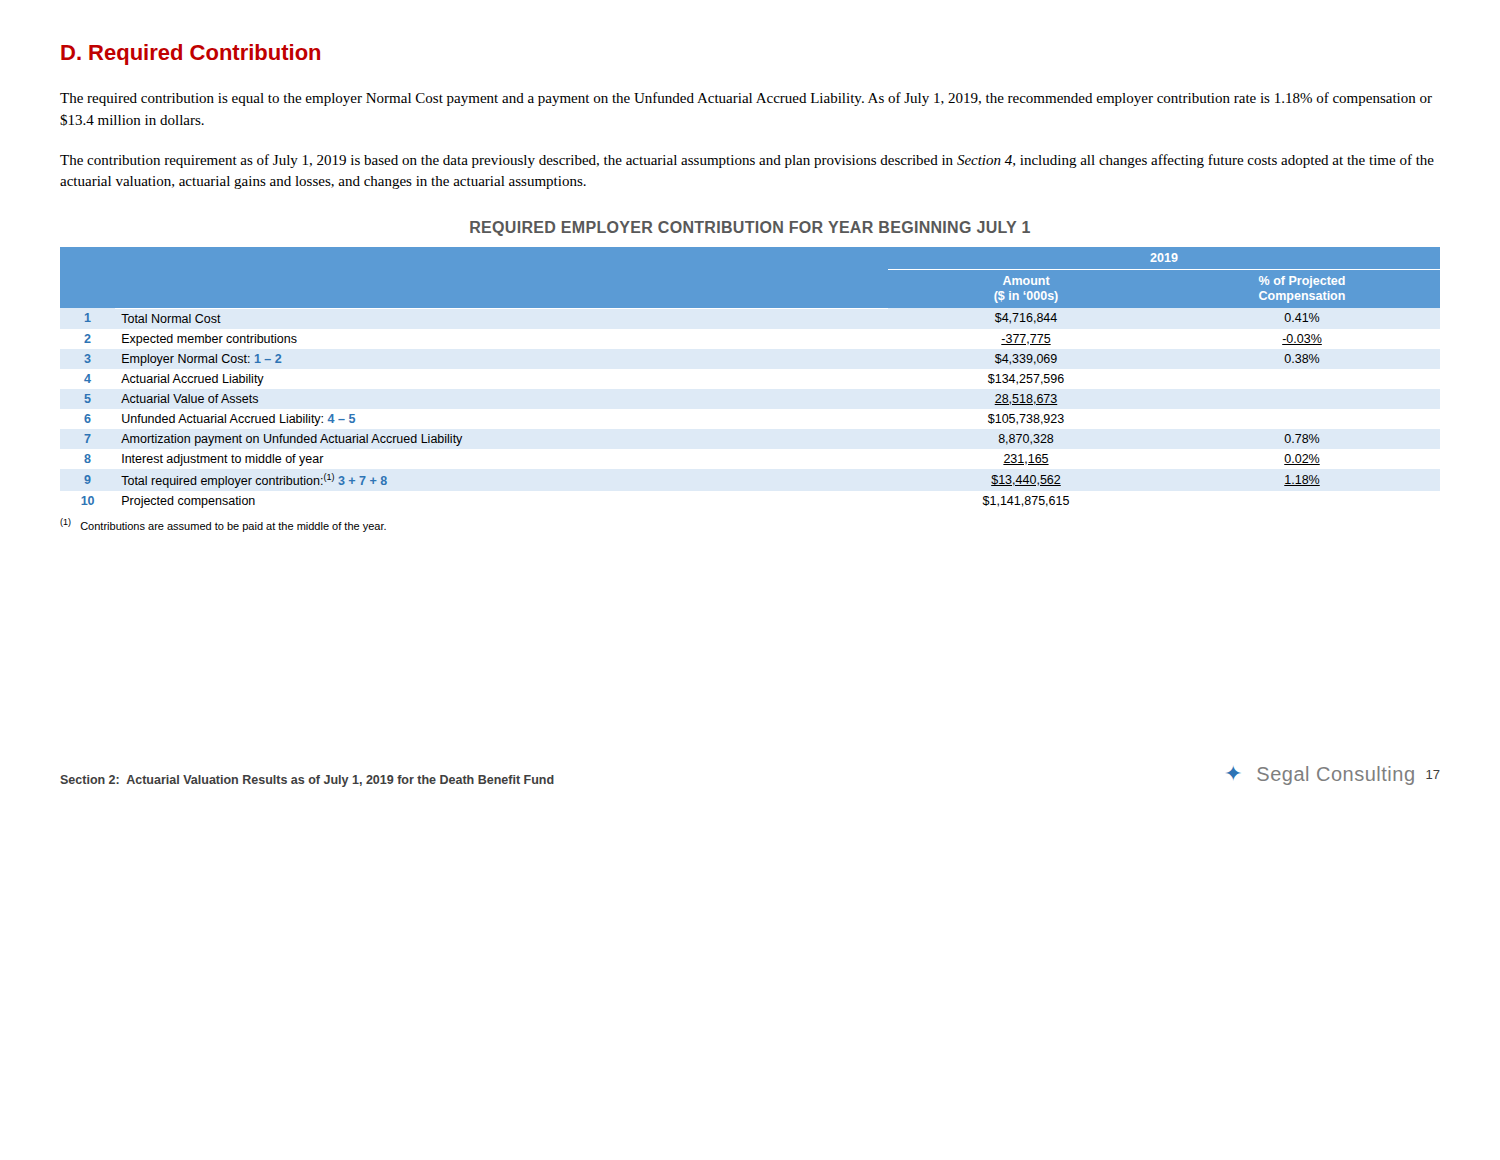D. Required Contribution
The required contribution is equal to the employer Normal Cost payment and a payment on the Unfunded Actuarial Accrued Liability. As of July 1, 2019, the recommended employer contribution rate is 1.18% of compensation or $13.4 million in dollars.
The contribution requirement as of July 1, 2019 is based on the data previously described, the actuarial assumptions and plan provisions described in Section 4, including all changes affecting future costs adopted at the time of the actuarial valuation, actuarial gains and losses, and changes in the actuarial assumptions.
REQUIRED EMPLOYER CONTRIBUTION FOR YEAR BEGINNING JULY 1
| | 2019 |
| --- | --- |
| | | Amount ($ in ‘000s) | % of Projected Compensation |
| 1 | Total Normal Cost | $4,716,844 | 0.41% |
| 2 | Expected member contributions | -377,775 | -0.03% |
| 3 | Employer Normal Cost: 1 – 2 | $4,339,069 | 0.38% |
| 4 | Actuarial Accrued Liability | $134,257,596 | |
| 5 | Actuarial Value of Assets | 28,518,673 | |
| 6 | Unfunded Actuarial Accrued Liability: 4 – 5 | $105,738,923 | |
| 7 | Amortization payment on Unfunded Actuarial Accrued Liability | 8,870,328 | 0.78% |
| 8 | Interest adjustment to middle of year | 231,165 | 0.02% |
| 9 | Total required employer contribution: (1) 3 + 7 + 8 | $13,440,562 | 1.18% |
| 10 | Projected compensation | $1,141,875,615 | |
(1) Contributions are assumed to be paid at the middle of the year.
Section 2: Actuarial Valuation Results as of July 1, 2019 for the Death Benefit Fund
✦ Segal Consulting 17